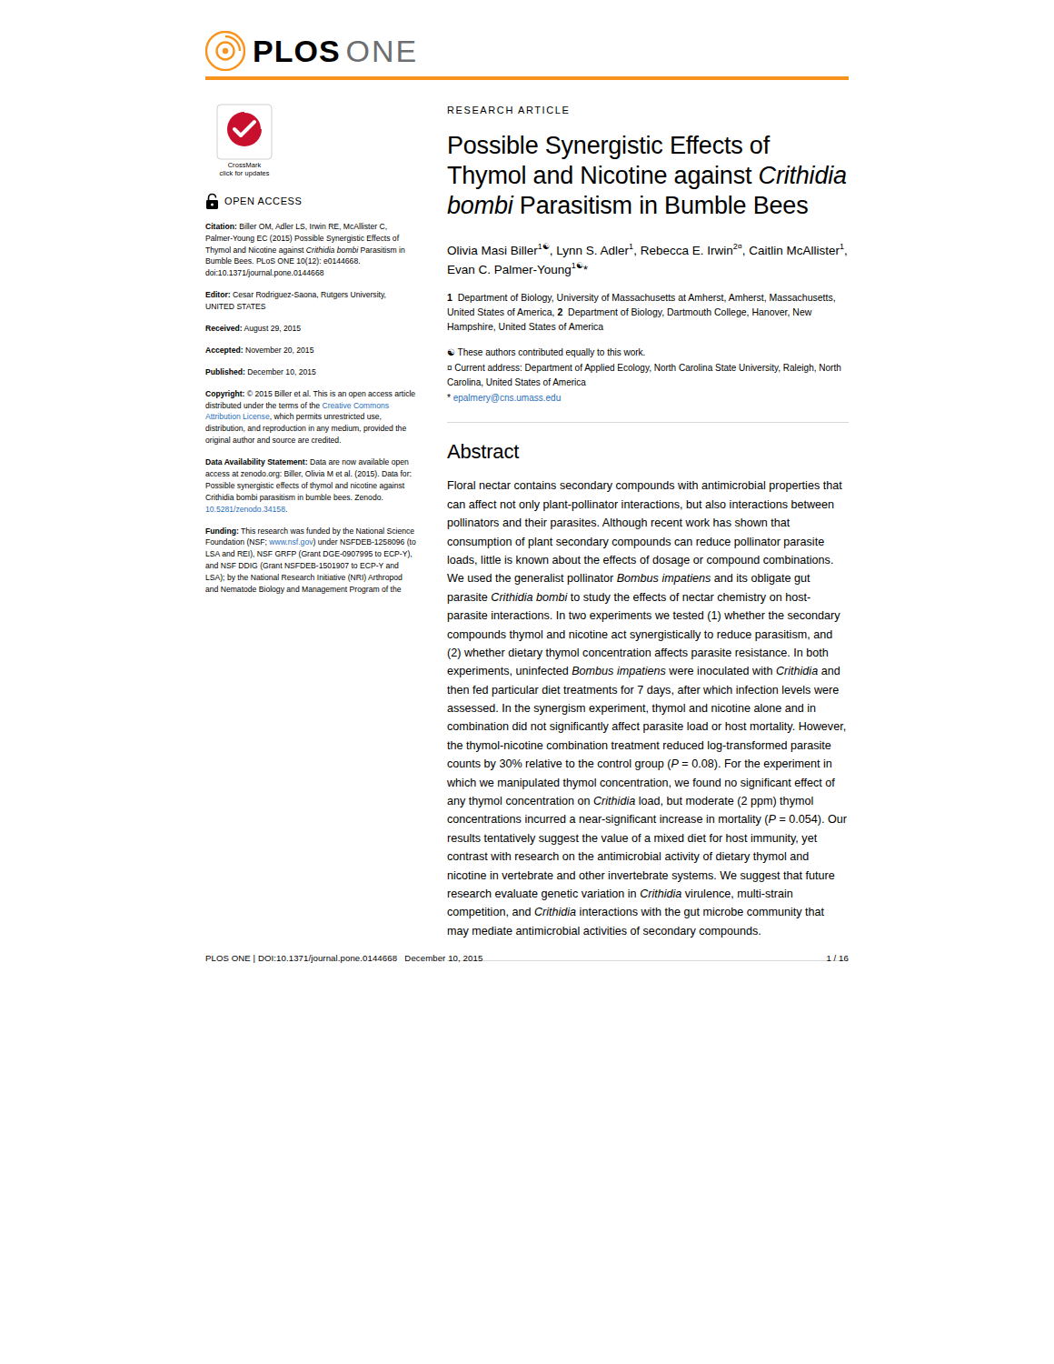PLOS ONE
CrossMark click for updates
OPEN ACCESS
Citation: Biller OM, Adler LS, Irwin RE, McAllister C, Palmer-Young EC (2015) Possible Synergistic Effects of Thymol and Nicotine against Crithidia bombi Parasitism in Bumble Bees. PLoS ONE 10(12): e0144668. doi:10.1371/journal.pone.0144668
Editor: Cesar Rodriguez-Saona, Rutgers University, UNITED STATES
Received: August 29, 2015
Accepted: November 20, 2015
Published: December 10, 2015
Copyright: © 2015 Biller et al. This is an open access article distributed under the terms of the Creative Commons Attribution License, which permits unrestricted use, distribution, and reproduction in any medium, provided the original author and source are credited.
Data Availability Statement: Data are now available open access at zenodo.org: Biller, Olivia M et al. (2015). Data for: Possible synergistic effects of thymol and nicotine against Crithidia bombi parasitism in bumble bees. Zenodo. 10.5281/zenodo.34158.
Funding: This research was funded by the National Science Foundation (NSF; www.nsf.gov) under NSFDEB-1258096 (to LSA and REI), NSF GRFP (Grant DGE-0907995 to ECP-Y), and NSF DDIG (Grant NSFDEB-1501907 to ECP-Y and LSA); by the National Research Initiative (NRI) Arthropod and Nematode Biology and Management Program of the
RESEARCH ARTICLE
Possible Synergistic Effects of Thymol and Nicotine against Crithidia bombi Parasitism in Bumble Bees
Olivia Masi Biller1☯, Lynn S. Adler1, Rebecca E. Irwin2¤, Caitlin McAllister1, Evan C. Palmer-Young1☯*
1 Department of Biology, University of Massachusetts at Amherst, Amherst, Massachusetts, United States of America, 2 Department of Biology, Dartmouth College, Hanover, New Hampshire, United States of America
☯ These authors contributed equally to this work.
¤ Current address: Department of Applied Ecology, North Carolina State University, Raleigh, North Carolina, United States of America
* epalmery@cns.umass.edu
Abstract
Floral nectar contains secondary compounds with antimicrobial properties that can affect not only plant-pollinator interactions, but also interactions between pollinators and their parasites. Although recent work has shown that consumption of plant secondary compounds can reduce pollinator parasite loads, little is known about the effects of dosage or compound combinations. We used the generalist pollinator Bombus impatiens and its obligate gut parasite Crithidia bombi to study the effects of nectar chemistry on host-parasite interactions. In two experiments we tested (1) whether the secondary compounds thymol and nicotine act synergistically to reduce parasitism, and (2) whether dietary thymol concentration affects parasite resistance. In both experiments, uninfected Bombus impatiens were inoculated with Crithidia and then fed particular diet treatments for 7 days, after which infection levels were assessed. In the synergism experiment, thymol and nicotine alone and in combination did not significantly affect parasite load or host mortality. However, the thymol-nicotine combination treatment reduced log-transformed parasite counts by 30% relative to the control group (P = 0.08). For the experiment in which we manipulated thymol concentration, we found no significant effect of any thymol concentration on Crithidia load, but moderate (2 ppm) thymol concentrations incurred a near-significant increase in mortality (P = 0.054). Our results tentatively suggest the value of a mixed diet for host immunity, yet contrast with research on the antimicrobial activity of dietary thymol and nicotine in vertebrate and other invertebrate systems. We suggest that future research evaluate genetic variation in Crithidia virulence, multi-strain competition, and Crithidia interactions with the gut microbe community that may mediate antimicrobial activities of secondary compounds.
PLOS ONE | DOI:10.1371/journal.pone.0144668 December 10, 2015
1 / 16